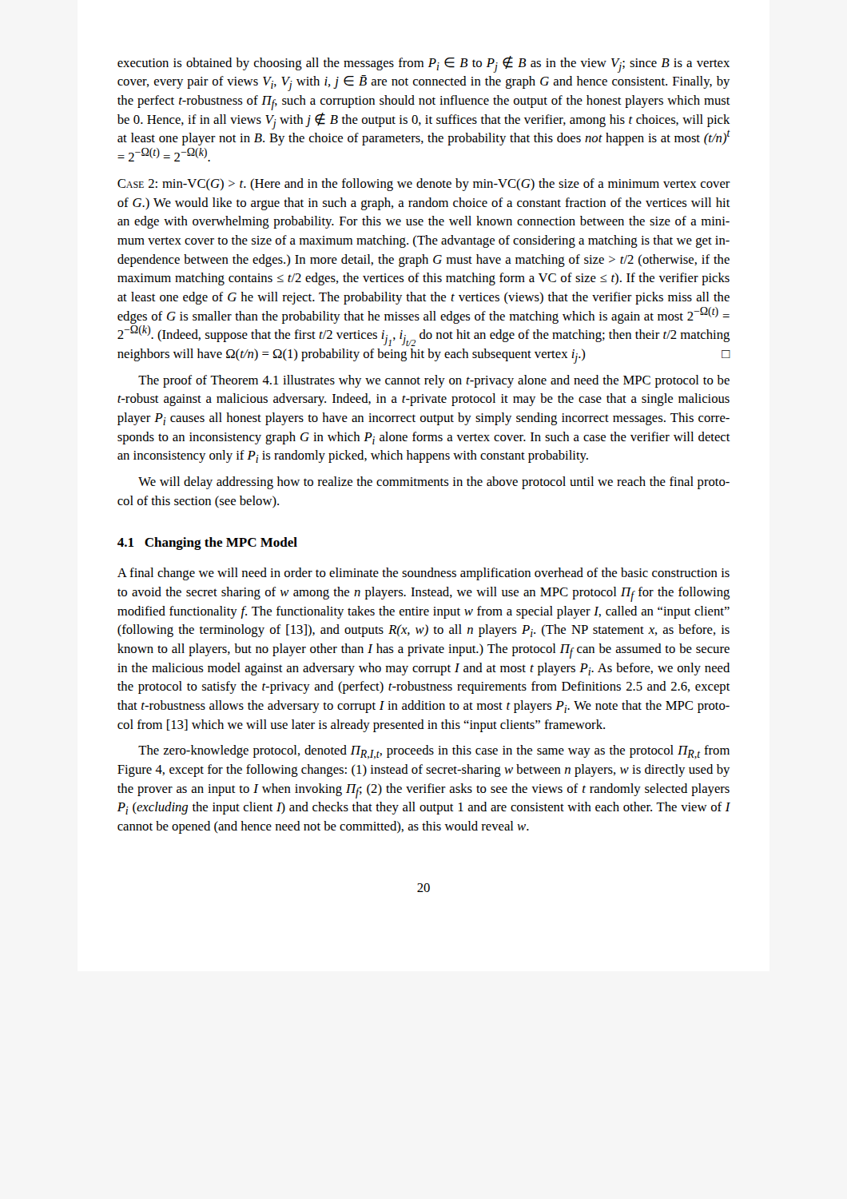execution is obtained by choosing all the messages from Pi ∈ B to Pj ∉ B as in the view Vj; since B is a vertex cover, every pair of views Vi, Vj with i, j ∈ B̄ are not connected in the graph G and hence consistent. Finally, by the perfect t-robustness of Πf, such a corruption should not influence the output of the honest players which must be 0. Hence, if in all views Vj with j ∉ B the output is 0, it suffices that the verifier, among his t choices, will pick at least one player not in B. By the choice of parameters, the probability that this does not happen is at most (t/n)t = 2−Ω(t) = 2−Ω(k).
Case 2: min-VC(G) > t. (Here and in the following we denote by min-VC(G) the size of a minimum vertex cover of G.) We would like to argue that in such a graph, a random choice of a constant fraction of the vertices will hit an edge with overwhelming probability. For this we use the well known connection between the size of a minimum vertex cover to the size of a maximum matching. (The advantage of considering a matching is that we get independence between the edges.) In more detail, the graph G must have a matching of size > t/2 (otherwise, if the maximum matching contains ≤ t/2 edges, the vertices of this matching form a VC of size ≤ t). If the verifier picks at least one edge of G he will reject. The probability that the t vertices (views) that the verifier picks miss all the edges of G is smaller than the probability that he misses all edges of the matching which is again at most 2−Ω(t) = 2−Ω(k). (Indeed, suppose that the first t/2 vertices ij1, ijt/2 do not hit an edge of the matching; then their t/2 matching neighbors will have Ω(t/n) = Ω(1) probability of being hit by each subsequent vertex ij.) □
The proof of Theorem 4.1 illustrates why we cannot rely on t-privacy alone and need the MPC protocol to be t-robust against a malicious adversary. Indeed, in a t-private protocol it may be the case that a single malicious player Pi causes all honest players to have an incorrect output by simply sending incorrect messages. This corresponds to an inconsistency graph G in which Pi alone forms a vertex cover. In such a case the verifier will detect an inconsistency only if Pi is randomly picked, which happens with constant probability.
We will delay addressing how to realize the commitments in the above protocol until we reach the final protocol of this section (see below).
4.1 Changing the MPC Model
A final change we will need in order to eliminate the soundness amplification overhead of the basic construction is to avoid the secret sharing of w among the n players. Instead, we will use an MPC protocol Πf for the following modified functionality f. The functionality takes the entire input w from a special player I, called an “input client” (following the terminology of [13]), and outputs R(x, w) to all n players Pi. (The NP statement x, as before, is known to all players, but no player other than I has a private input.) The protocol Πf can be assumed to be secure in the malicious model against an adversary who may corrupt I and at most t players Pi. As before, we only need the protocol to satisfy the t-privacy and (perfect) t-robustness requirements from Definitions 2.5 and 2.6, except that t-robustness allows the adversary to corrupt I in addition to at most t players Pi. We note that the MPC protocol from [13] which we will use later is already presented in this “input clients” framework.
The zero-knowledge protocol, denoted ΠR,I,t, proceeds in this case in the same way as the protocol ΠR,t from Figure 4, except for the following changes: (1) instead of secret-sharing w between n players, w is directly used by the prover as an input to I when invoking Πf; (2) the verifier asks to see the views of t randomly selected players Pi (excluding the input client I) and checks that they all output 1 and are consistent with each other. The view of I cannot be opened (and hence need not be committed), as this would reveal w.
20